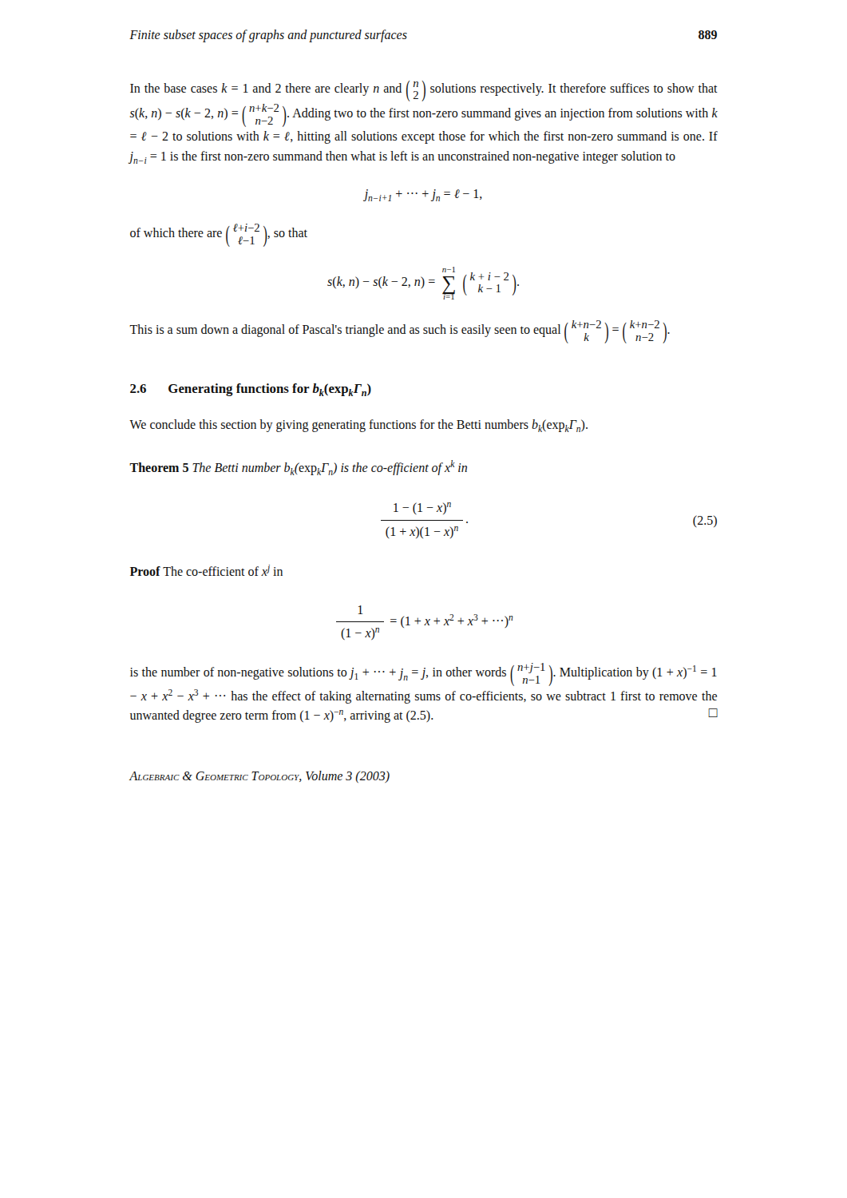Finite subset spaces of graphs and punctured surfaces 889
In the base cases k = 1 and 2 there are clearly n and (n 2) solutions respectively. It therefore suffices to show that s(k, n) − s(k − 2, n) = (n+k−2 n−2). Adding two to the first non-zero summand gives an injection from solutions with k = ℓ − 2 to solutions with k = ℓ, hitting all solutions except those for which the first non-zero summand is one. If jn−i = 1 is the first non-zero summand then what is left is an unconstrained non-negative integer solution to
jn−i+1 + ··· + jn = ℓ − 1,
of which there are (ℓ+i−2 ℓ−1), so that
s(k, n) − s(k − 2, n) = n−1∑i=1 (k + i − 2 k − 1).
This is a sum down a diagonal of Pascal's triangle and as such is easily seen to equal (k+n−2 k) = (k+n−2 n−2).
2.6 Generating functions for bk(expkΓn)
We conclude this section by giving generating functions for the Betti numbers bk(expkΓn).
Theorem 5 The Betti number bk(expkΓn) is the co-efficient of xk in
1 − (1 − x)n (1 + x)(1 − x)n . (2.5)
Proof The co-efficient of xj in
1 (1 − x)n = (1 + x + x2 + x3 + ···)n
is the number of non-negative solutions to j1 + ··· + jn = j, in other words (n+j−1 n−1). Multiplication by (1 + x)−1 = 1 − x + x2 − x3 + ··· has the effect of taking alternating sums of co-efficients, so we subtract 1 first to remove the unwanted degree zero term from (1 − x)−n, arriving at (2.5). □
Algebraic & Geometric Topology, Volume 3 (2003)